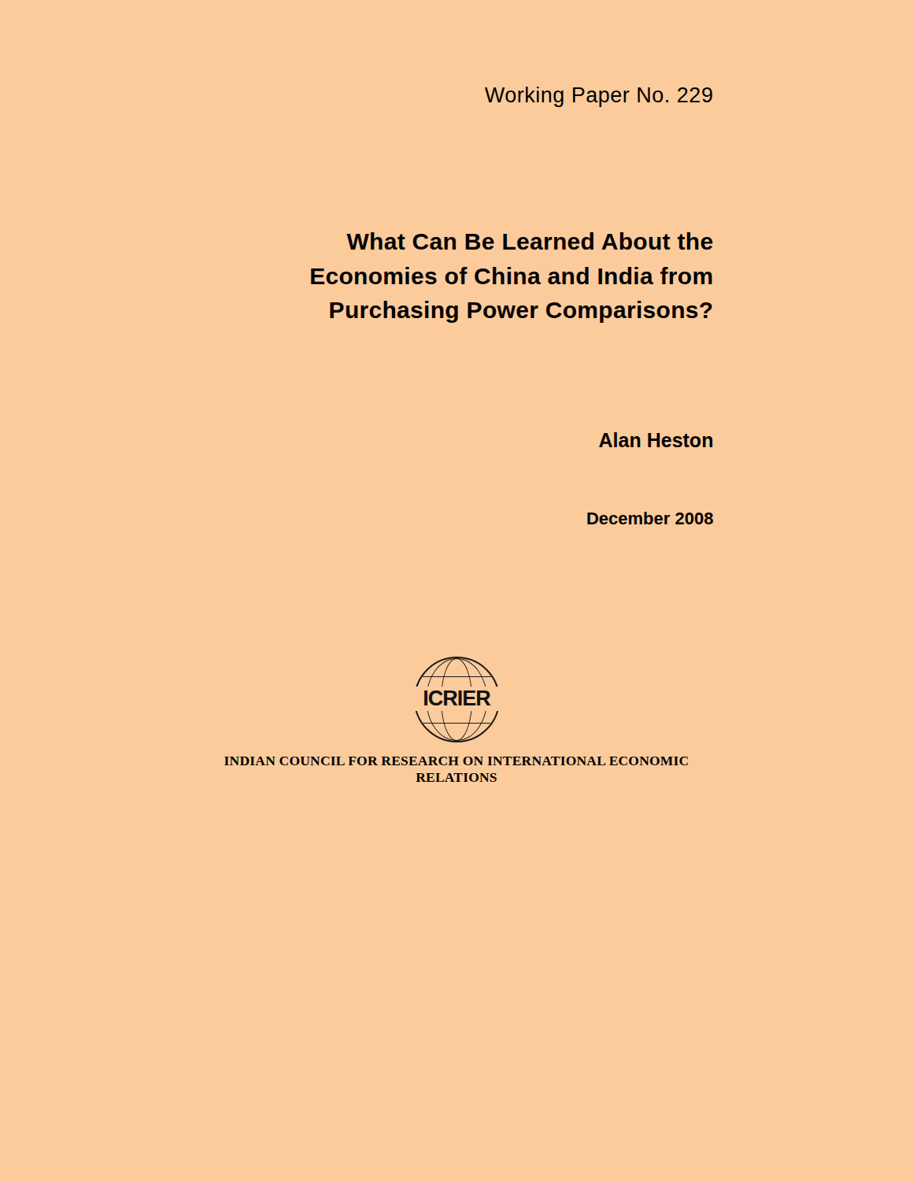Working Paper No. 229
What Can Be Learned About the
Economies of China and India from
Purchasing Power Comparisons?
Alan Heston
December 2008
ICRIER
INDIAN COUNCIL FOR RESEARCH ON INTERNATIONAL ECONOMIC RELATIONS